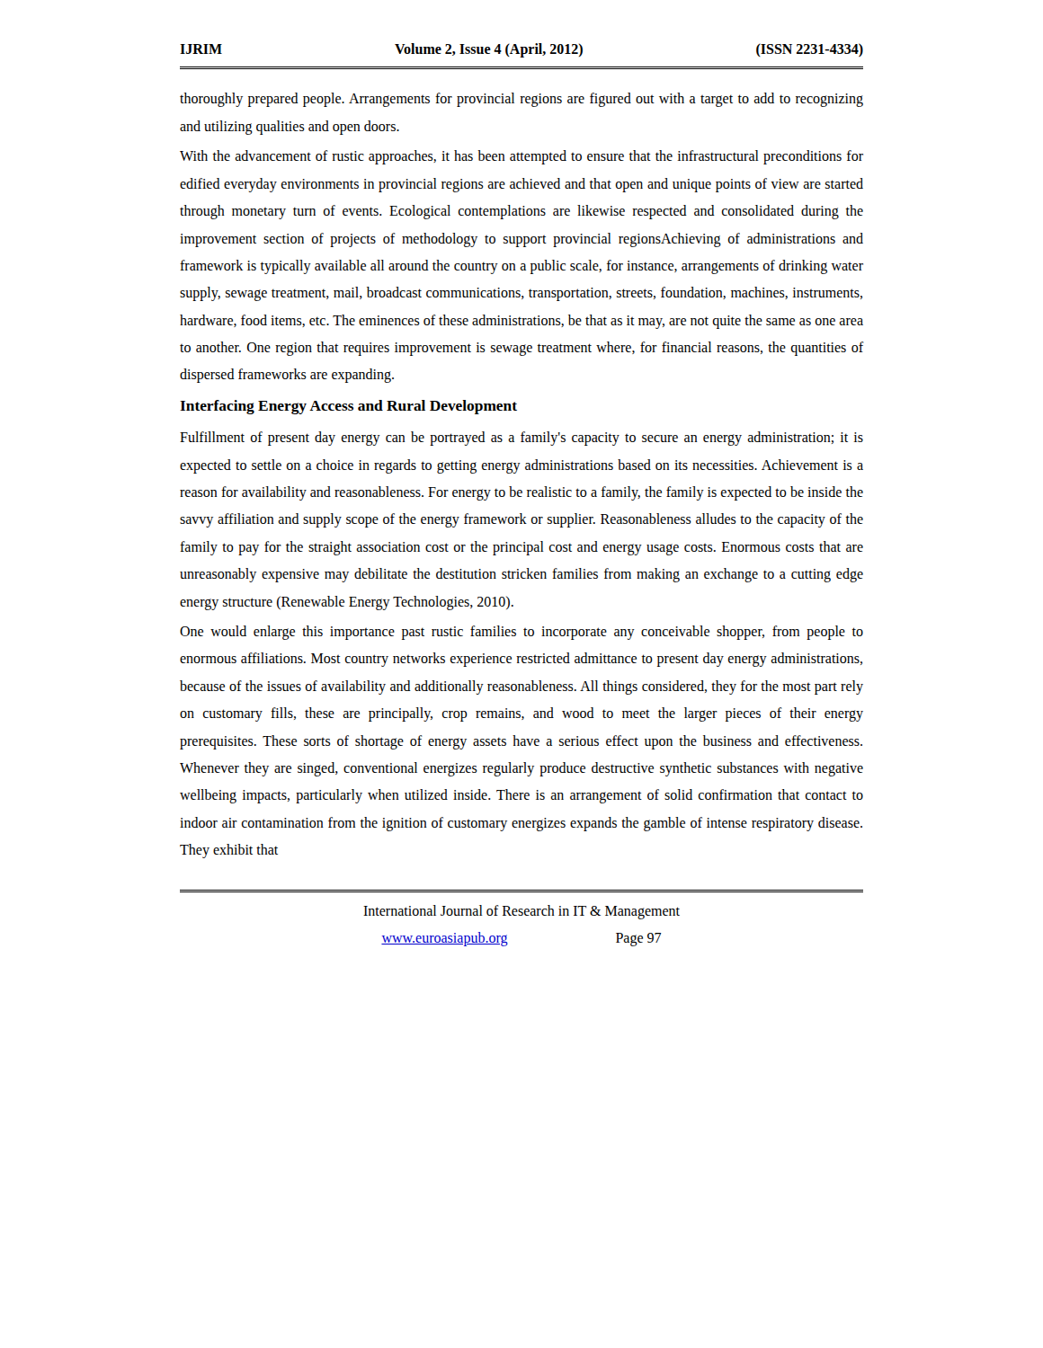IJRIM Volume 2, Issue 4 (April, 2012) (ISSN 2231-4334)
thoroughly prepared people. Arrangements for provincial regions are figured out with a target to add to recognizing and utilizing qualities and open doors.
With the advancement of rustic approaches, it has been attempted to ensure that the infrastructural preconditions for edified everyday environments in provincial regions are achieved and that open and unique points of view are started through monetary turn of events. Ecological contemplations are likewise respected and consolidated during the improvement section of projects of methodology to support provincial regionsAchieving of administrations and framework is typically available all around the country on a public scale, for instance, arrangements of drinking water supply, sewage treatment, mail, broadcast communications, transportation, streets, foundation, machines, instruments, hardware, food items, etc. The eminences of these administrations, be that as it may, are not quite the same as one area to another. One region that requires improvement is sewage treatment where, for financial reasons, the quantities of dispersed frameworks are expanding.
Interfacing Energy Access and Rural Development
Fulfillment of present day energy can be portrayed as a family's capacity to secure an energy administration; it is expected to settle on a choice in regards to getting energy administrations based on its necessities. Achievement is a reason for availability and reasonableness. For energy to be realistic to a family, the family is expected to be inside the savvy affiliation and supply scope of the energy framework or supplier. Reasonableness alludes to the capacity of the family to pay for the straight association cost or the principal cost and energy usage costs. Enormous costs that are unreasonably expensive may debilitate the destitution stricken families from making an exchange to a cutting edge energy structure (Renewable Energy Technologies, 2010).
One would enlarge this importance past rustic families to incorporate any conceivable shopper, from people to enormous affiliations. Most country networks experience restricted admittance to present day energy administrations, because of the issues of availability and additionally reasonableness. All things considered, they for the most part rely on customary fills, these are principally, crop remains, and wood to meet the larger pieces of their energy prerequisites. These sorts of shortage of energy assets have a serious effect upon the business and effectiveness. Whenever they are singed, conventional energizes regularly produce destructive synthetic substances with negative wellbeing impacts, particularly when utilized inside. There is an arrangement of solid confirmation that contact to indoor air contamination from the ignition of customary energizes expands the gamble of intense respiratory disease. They exhibit that
International Journal of Research in IT & Management
www.euroasiapub.org Page 97